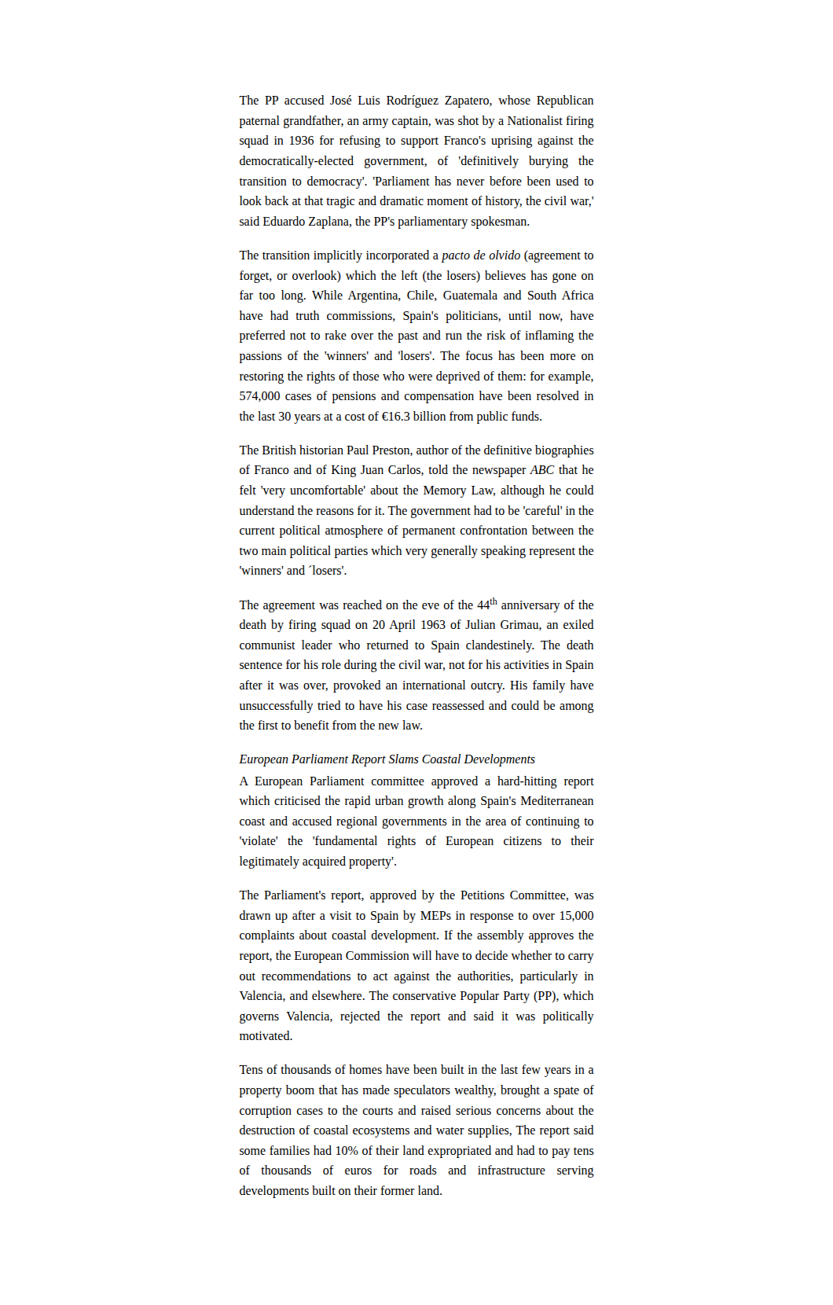The PP accused José Luis Rodríguez Zapatero, whose Republican paternal grandfather, an army captain, was shot by a Nationalist firing squad in 1936 for refusing to support Franco's uprising against the democratically-elected government, of 'definitively burying the transition to democracy'. 'Parliament has never before been used to look back at that tragic and dramatic moment of history, the civil war,' said Eduardo Zaplana, the PP's parliamentary spokesman.
The transition implicitly incorporated a pacto de olvido (agreement to forget, or overlook) which the left (the losers) believes has gone on far too long. While Argentina, Chile, Guatemala and South Africa have had truth commissions, Spain's politicians, until now, have preferred not to rake over the past and run the risk of inflaming the passions of the 'winners' and 'losers'. The focus has been more on restoring the rights of those who were deprived of them: for example, 574,000 cases of pensions and compensation have been resolved in the last 30 years at a cost of €16.3 billion from public funds.
The British historian Paul Preston, author of the definitive biographies of Franco and of King Juan Carlos, told the newspaper ABC that he felt 'very uncomfortable' about the Memory Law, although he could understand the reasons for it. The government had to be 'careful' in the current political atmosphere of permanent confrontation between the two main political parties which very generally speaking represent the 'winners' and ´losers'.
The agreement was reached on the eve of the 44th anniversary of the death by firing squad on 20 April 1963 of Julian Grimau, an exiled communist leader who returned to Spain clandestinely. The death sentence for his role during the civil war, not for his activities in Spain after it was over, provoked an international outcry. His family have unsuccessfully tried to have his case reassessed and could be among the first to benefit from the new law.
European Parliament Report Slams Coastal Developments
A European Parliament committee approved a hard-hitting report which criticised the rapid urban growth along Spain's Mediterranean coast and accused regional governments in the area of continuing to 'violate' the 'fundamental rights of European citizens to their legitimately acquired property'.
The Parliament's report, approved by the Petitions Committee, was drawn up after a visit to Spain by MEPs in response to over 15,000 complaints about coastal development. If the assembly approves the report, the European Commission will have to decide whether to carry out recommendations to act against the authorities, particularly in Valencia, and elsewhere. The conservative Popular Party (PP), which governs Valencia, rejected the report and said it was politically motivated.
Tens of thousands of homes have been built in the last few years in a property boom that has made speculators wealthy, brought a spate of corruption cases to the courts and raised serious concerns about the destruction of coastal ecosystems and water supplies, The report said some families had 10% of their land expropriated and had to pay tens of thousands of euros for roads and infrastructure serving developments built on their former land.